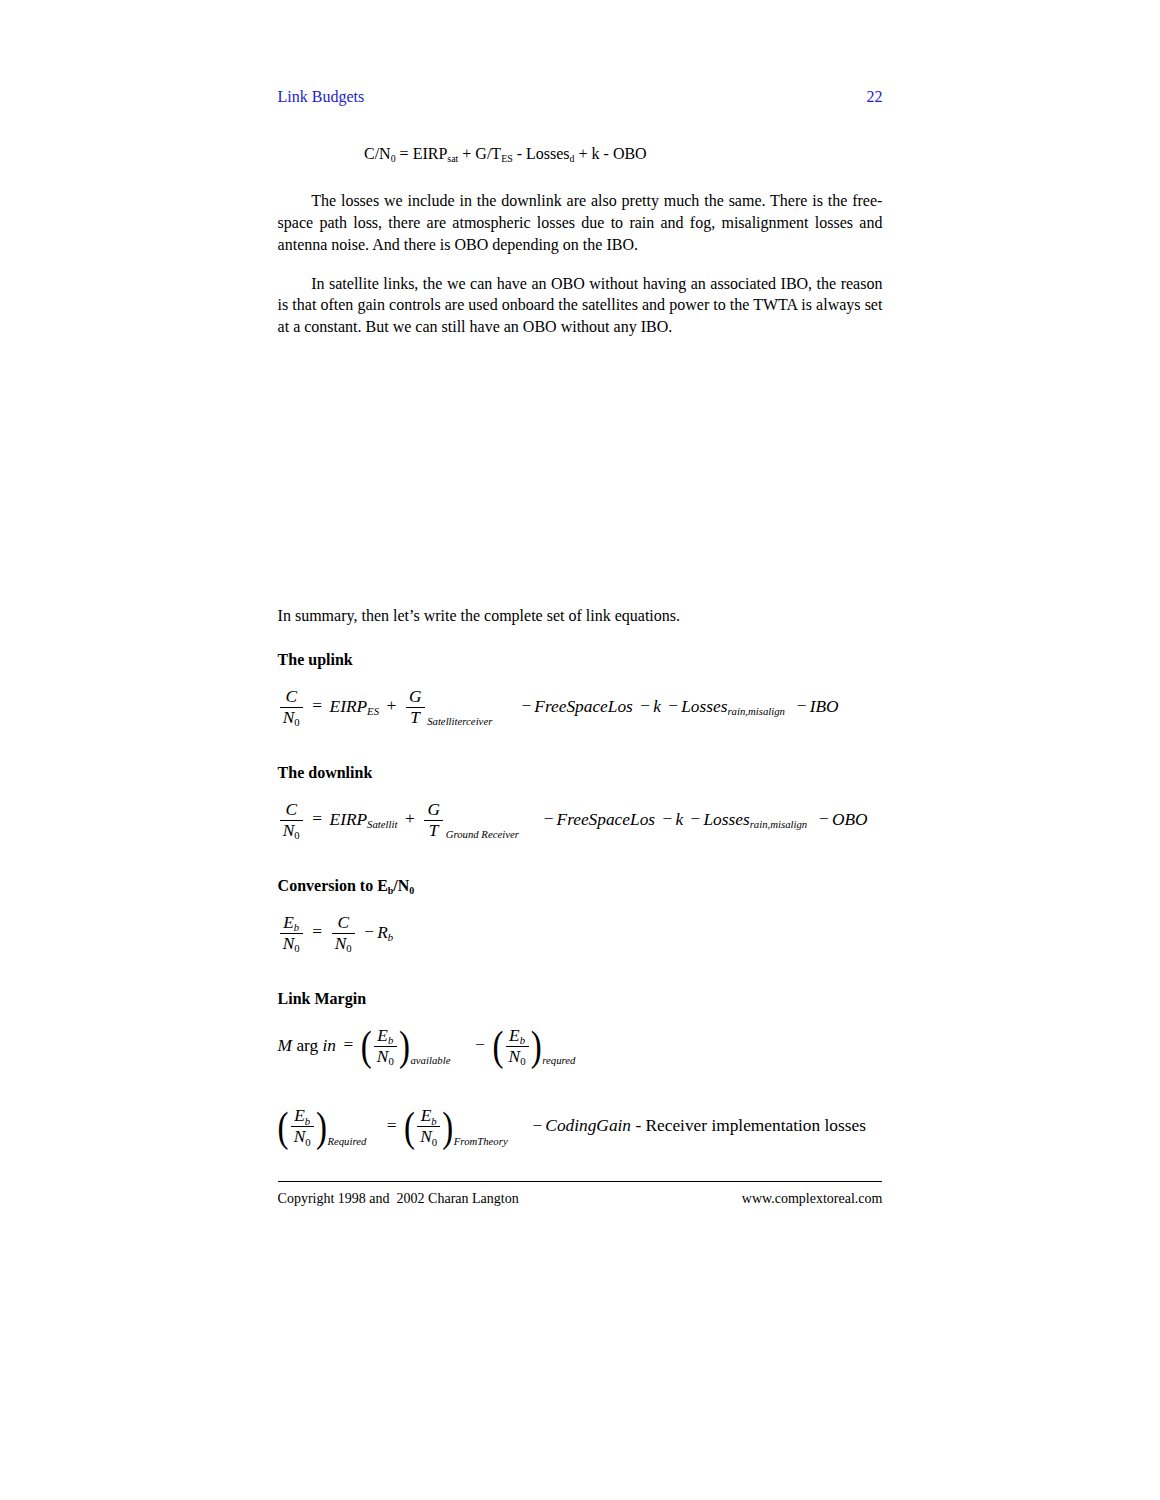Link Budgets
22
C/N0 = EIRPsat + G/TES - Lossesd + k - OBO
The losses we include in the downlink are also pretty much the same. There is the free-space path loss, there are atmospheric losses due to rain and fog, misalignment losses and antenna noise. And there is OBO depending on the IBO.
In satellite links, the we can have an OBO without having an associated IBO, the reason is that often gain controls are used onboard the satellites and power to the TWTA is always set at a constant. But we can still have an OBO without any IBO.
In summary, then let’s write the complete set of link equations.
The uplink
CN0 = EIRPES + GT Satelliterceiver −FreeSpaceLos −k −Lossesrain,misalign −IBO
The downlink
CN0 = EIRPSatellit + GT Ground Receiver −FreeSpaceLos −k −Lossesrain,misalign −OBO
Conversion to Eb/N0
Eb N0 = CN0 −Rb
Link Margin
M arg in = (Eb N0) available − (Eb N0) requred
(Eb N0) Required = (Eb N0) FromTheory −CodingGain - Receiver implementation losses
Copyright 1998 and 2002 Charan Langton
www.complextoreal.com